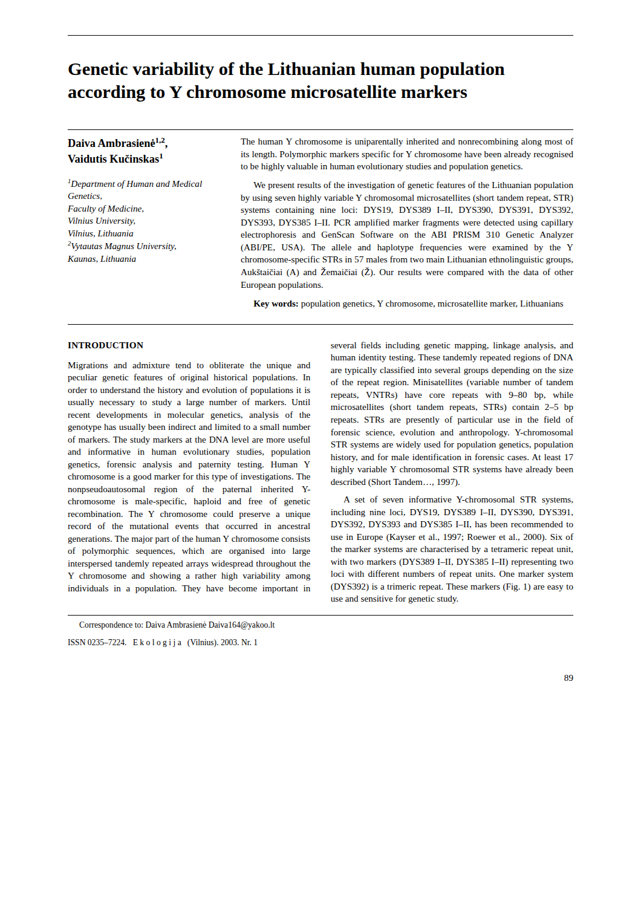Genetic variability of the Lithuanian human population according to Y chromosome microsatellite markers
Daiva Ambrasienė1,2,
Vaidutis Kučinskas1
1Department of Human and Medical Genetics,
Faculty of Medicine,
Vilnius University,
Vilnius, Lithuania
2Vytautas Magnus University,
Kaunas, Lithuania
The human Y chromosome is uniparentally inherited and nonrecombining along most of its length. Polymorphic markers specific for Y chromosome have been already recognised to be highly valuable in human evolutionary studies and population genetics.
We present results of the investigation of genetic features of the Lithuanian population by using seven highly variable Y chromosomal microsatellites (short tandem repeat, STR) systems containing nine loci: DYS19, DYS389 I–II, DYS390, DYS391, DYS392, DYS393, DYS385 I–II. PCR amplified marker fragments were detected using capillary electrophoresis and GenScan Software on the ABI PRISM 310 Genetic Analyzer (ABI/PE, USA). The allele and haplotype frequencies were examined by the Y chromosome-specific STRs in 57 males from two main Lithuanian ethnolinguistic groups, Aukštaičiai (A) and Žemaičiai (Ž). Our results were compared with the data of other European populations.
Key words: population genetics, Y chromosome, microsatellite marker, Lithuanians
INTRODUCTION
Migrations and admixture tend to obliterate the unique and peculiar genetic features of original historical populations. In order to understand the history and evolution of populations it is usually necessary to study a large number of markers. Until recent developments in molecular genetics, analysis of the genotype has usually been indirect and limited to a small number of markers. The study markers at the DNA level are more useful and informative in human evolutionary studies, population genetics, forensic analysis and paternity testing. Human Y chromosome is a good marker for this type of investigations. The nonpseudoautosomal region of the paternal inherited Y-chromosome is male-specific, haploid and free of genetic recombination. The Y chromosome could preserve a unique record of the mutational events that occurred in ancestral generations. The major part of the human Y chromosome consists of polymorphic sequences, which are organised into large interspersed tandemly repeated arrays widespread throughout the Y chromosome and showing a rather high variability among individuals in a population. They have become important in several fields including genetic mapping, linkage analysis, and human identity testing. These tandemly repeated regions of DNA are typically classified into several groups depending on the size of the repeat region. Minisatellites (variable number of tandem repeats, VNTRs) have core repeats with 9–80 bp, while microsatellites (short tandem repeats, STRs) contain 2–5 bp repeats. STRs are presently of particular use in the field of forensic science, evolution and anthropology. Y-chromosomal STR systems are widely used for population genetics, population history, and for male identification in forensic cases. At least 17 highly variable Y chromosomal STR systems have already been described (Short Tandem…, 1997).
A set of seven informative Y-chromosomal STR systems, including nine loci, DYS19, DYS389 I–II, DYS390, DYS391, DYS392, DYS393 and DYS385 I–II, has been recommended to use in Europe (Kayser et al., 1997; Roewer et al., 2000). Six of the marker systems are characterised by a tetrameric repeat unit, with two markers (DYS389 I–II, DYS385 I–II) representing two loci with different numbers of repeat units. One marker system (DYS392) is a trimeric repeat. These markers (Fig. 1) are easy to use and sensitive for genetic study.
Correspondence to: Daiva Ambrasienė Daiva164@yakoo.lt
ISSN 0235–7224. E k o l o g i j a (Vilnius). 2003. Nr. 1
89